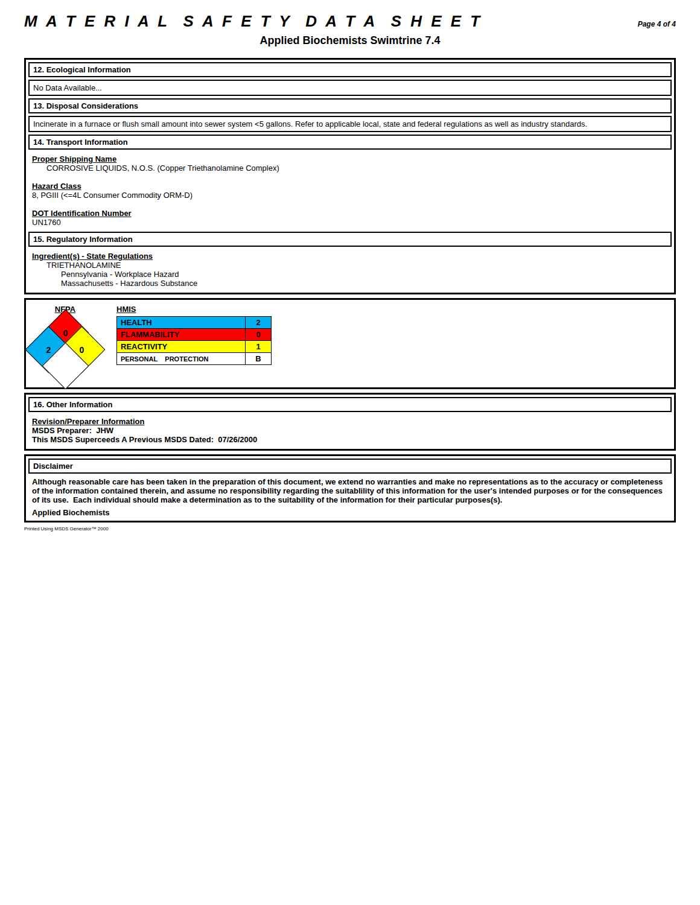M A T E R I A L S A F E T Y D A T A S H E E T
Page 4 of 4
Applied Biochemists Swimtrine 7.4
12. Ecological Information
No Data Available...
13. Disposal Considerations
Incinerate in a furnace or flush small amount into sewer system <5 gallons. Refer to applicable local, state and federal regulations as well as industry standards.
14. Transport Information
Proper Shipping Name
CORROSIVE LIQUIDS, N.O.S. (Copper Triethanolamine Complex)
Hazard Class
8, PGIII (<=4L Consumer Commodity ORM-D)
DOT Identification Number
UN1760
15. Regulatory Information
Ingredient(s) - State Regulations
TRIETHANOLAMINE
Pennsylvania - Workplace Hazard
Massachusetts - Hazardous Substance
NFPA
0
2
0
HMIS
| HEALTH | 2 |
| FLAMMABILITY | 0 |
| REACTIVITY | 1 |
| PERSONAL PROTECTION | B |
16. Other Information
Revision/Preparer Information
MSDS Preparer: JHW
This MSDS Superceeds A Previous MSDS Dated: 07/26/2000
Disclaimer
Although reasonable care has been taken in the preparation of this document, we extend no warranties and make no representations as to the accuracy or completeness of the information contained therein, and assume no responsibility regarding the suitablility of this information for the user's intended purposes or for the consequences of its use. Each individual should make a determination as to the suitability of the information for their particular purposes(s).
Applied Biochemists
Printed Using MSDS Generator™ 2000